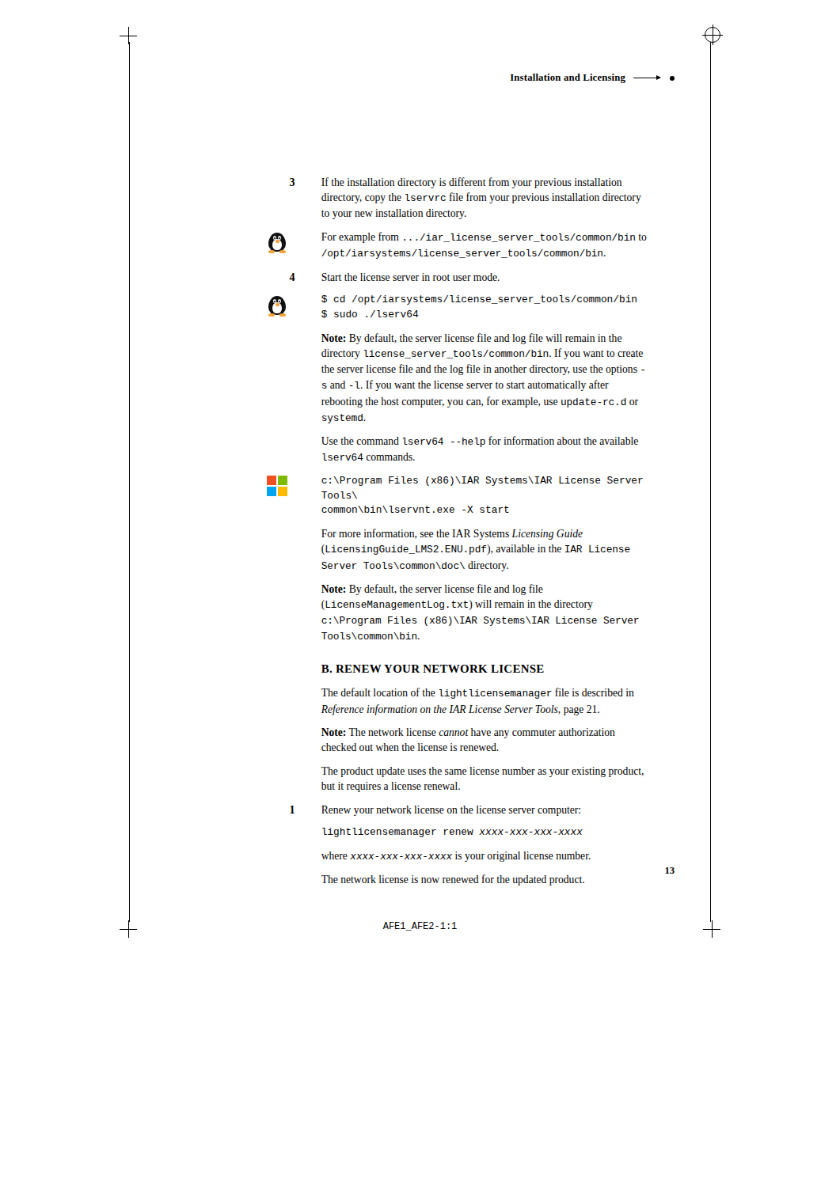Installation and Licensing
3
If the installation directory is different from your previous installation directory, copy the lservrc file from your previous installation directory to your new installation directory.
For example from .../iar_license_server_tools/common/bin to /opt/iarsystems/license_server_tools/common/bin.
4
Start the license server in root user mode.
$ cd /opt/iarsystems/license_server_tools/common/bin $ sudo ./lserv64
Note: By default, the server license file and log file will remain in the directory license_server_tools/common/bin. If you want to create the server license file and the log file in another directory, use the options -s and -l. If you want the license server to start automatically after rebooting the host computer, you can, for example, use update-rc.d or systemd.
Use the command lserv64 --help for information about the available lserv64 commands.
c:\Program Files (x86)\IAR Systems\IAR License Server Tools\ common\bin\lservnt.exe -X start
For more information, see the IAR Systems Licensing Guide (LicensingGuide_LMS2.ENU.pdf), available in the IAR License Server Tools\common\doc\ directory.
Note: By default, the server license file and log file (LicenseManagementLog.txt) will remain in the directory c:\Program Files (x86)\IAR Systems\IAR License Server Tools\common\bin.
B. RENEW YOUR NETWORK LICENSE
The default location of the lightlicensemanager file is described in Reference information on the IAR License Server Tools, page 21.
Note: The network license cannot have any commuter authorization checked out when the license is renewed.
The product update uses the same license number as your existing product, but it requires a license renewal.
1
Renew your network license on the license server computer:
lightlicensemanager renew xxxx-xxx-xxx-xxxx
where xxxx-xxx-xxx-xxxx is your original license number.
The network license is now renewed for the updated product.
13
AFE1_AFE2-1:1